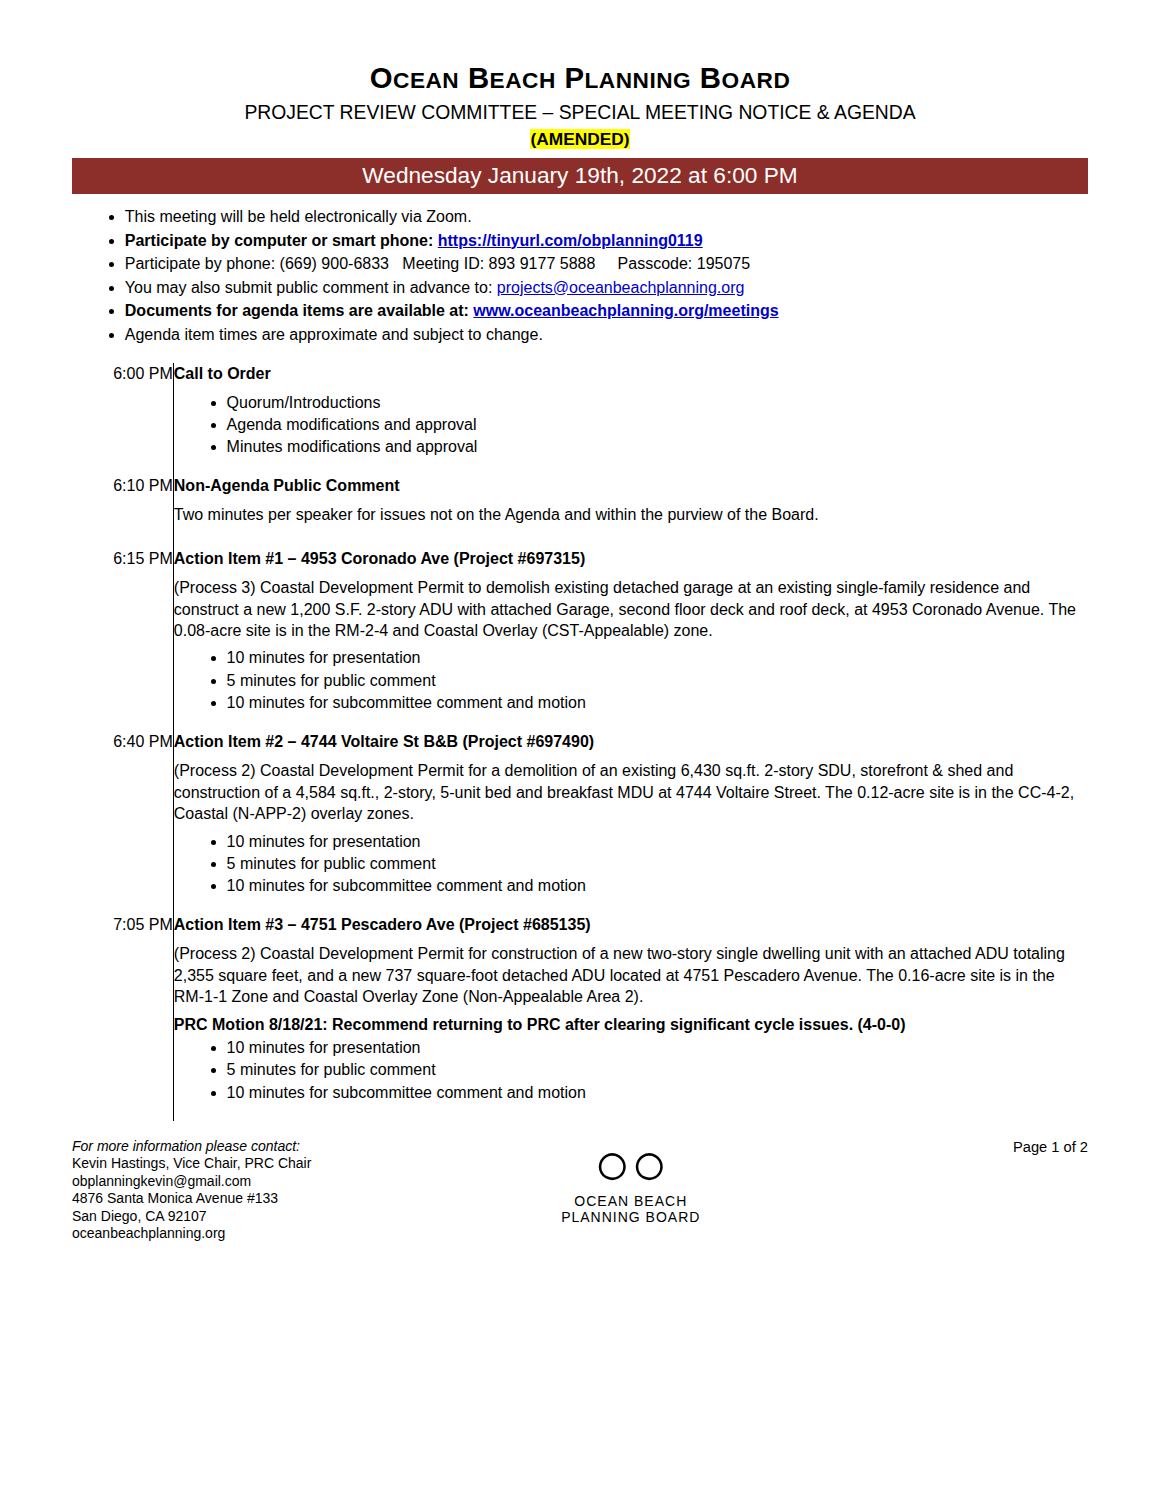OCEAN BEACH PLANNING BOARD
PROJECT REVIEW COMMITTEE – SPECIAL MEETING NOTICE & AGENDA
(AMENDED)
Wednesday January 19th, 2022 at 6:00 PM
This meeting will be held electronically via Zoom.
Participate by computer or smart phone: https://tinyurl.com/obplanning0119
Participate by phone: (669) 900-6833 Meeting ID: 893 9177 5888 Passcode: 195075
You may also submit public comment in advance to: projects@oceanbeachplanning.org
Documents for agenda items are available at: www.oceanbeachplanning.org/meetings
Agenda item times are approximate and subject to change.
| 6:00 PM | Call to Order Quorum/Introductions Agenda modifications and approval Minutes modifications and approval |
| 6:10 PM | Non-Agenda Public Comment Two minutes per speaker for issues not on the Agenda and within the purview of the Board. |
| 6:15 PM | Action Item #1 – 4953 Coronado Ave (Project #697315) (Process 3) Coastal Development Permit to demolish existing detached garage at an existing single-family residence and construct a new 1,200 S.F. 2-story ADU with attached Garage, second floor deck and roof deck, at 4953 Coronado Avenue. The 0.08-acre site is in the RM-2-4 and Coastal Overlay (CST-Appealable) zone. 10 minutes for presentation 5 minutes for public comment 10 minutes for subcommittee comment and motion |
| 6:40 PM | Action Item #2 – 4744 Voltaire St B&B (Project #697490) (Process 2) Coastal Development Permit for a demolition of an existing 6,430 sq.ft. 2-story SDU, storefront & shed and construction of a 4,584 sq.ft., 2-story, 5-unit bed and breakfast MDU at 4744 Voltaire Street. The 0.12-acre site is in the CC-4-2, Coastal (N-APP-2) overlay zones. 10 minutes for presentation 5 minutes for public comment 10 minutes for subcommittee comment and motion |
| 7:05 PM | Action Item #3 – 4751 Pescadero Ave (Project #685135) (Process 2) Coastal Development Permit for construction of a new two-story single dwelling unit with an attached ADU totaling 2,355 square feet, and a new 737 square-foot detached ADU located at 4751 Pescadero Avenue. The 0.16-acre site is in the RM-1-1 Zone and Coastal Overlay Zone (Non-Appealable Area 2). PRC Motion 8/18/21: Recommend returning to PRC after clearing significant cycle issues. (4-0-0) 10 minutes for presentation 5 minutes for public comment 10 minutes for subcommittee comment and motion |
Page 1 of 2
For more information please contact:
Kevin Hastings, Vice Chair, PRC Chair
obplanningkevin@gmail.com
4876 Santa Monica Avenue #133
San Diego, CA 92107
oceanbeachplanning.org
○○
OCEAN BEACH
PLANNING BOARD